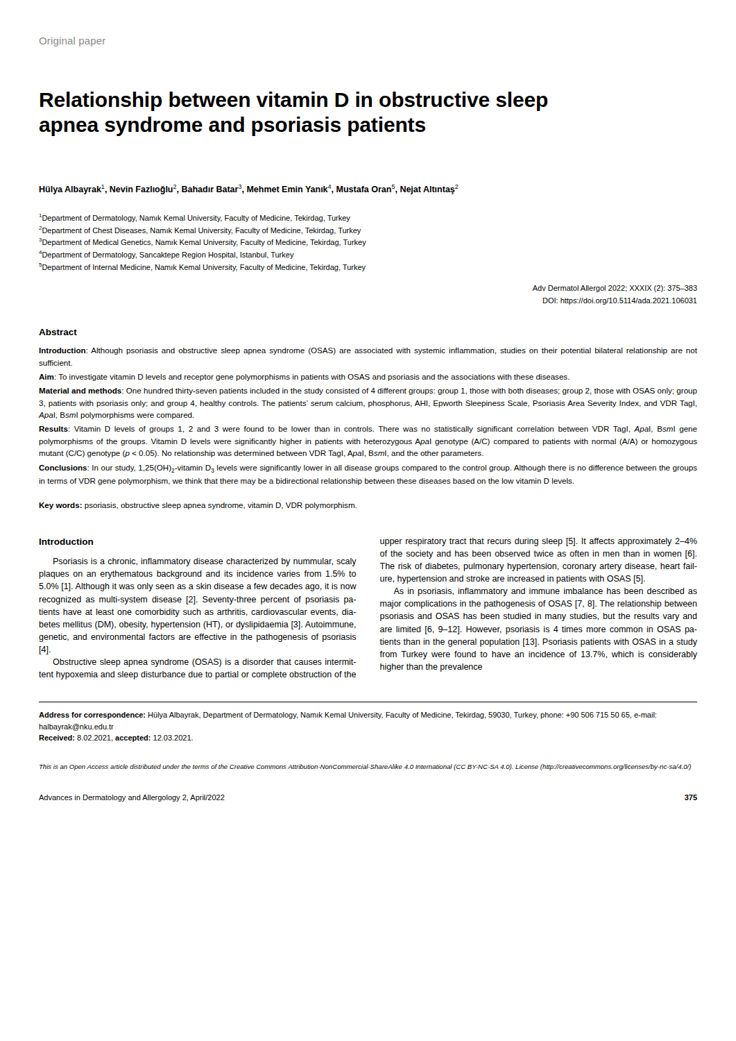Original paper
Relationship between vitamin D in obstructive sleep
apnea syndrome and psoriasis patients
Hülya Albayrak1, Nevin Fazlıoğlu2, Bahadır Batar3, Mehmet Emin Yanık4, Mustafa Oran5, Nejat Altıntaş2
1Department of Dermatology, Namık Kemal University, Faculty of Medicine, Tekirdag, Turkey
2Department of Chest Diseases, Namık Kemal University, Faculty of Medicine, Tekirdag, Turkey
3Department of Medical Genetics, Namık Kemal University, Faculty of Medicine, Tekirdag, Turkey
4Department of Dermatology, Sancaktepe Region Hospital, Istanbul, Turkey
5Department of Internal Medicine, Namık Kemal University, Faculty of Medicine, Tekirdag, Turkey
Adv Dermatol Allergol 2022; XXXIX (2): 375–383
DOI: https://doi.org/10.5114/ada.2021.106031
Abstract
Introduction: Although psoriasis and obstructive sleep apnea syndrome (OSAS) are associated with systemic inflammation, studies on their potential bilateral relationship are not sufficient.
Aim: To investigate vitamin D levels and receptor gene polymorphisms in patients with OSAS and psoriasis and the associations with these diseases.
Material and methods: One hundred thirty-seven patients included in the study consisted of 4 different groups: group 1, those with both diseases; group 2, those with OSAS only; group 3, patients with psoriasis only; and group 4, healthy controls. The patients’ serum calcium, phosphorus, AHI, Epworth Sleepiness Scale, Psoriasis Area Severity Index, and VDR TagI, Apa I, Bsm I polymorphisms were compared.
Results: Vitamin D levels of groups 1, 2 and 3 were found to be lower than in controls. There was no statistically significant correlation between VDR TagI, Apa I, Bsm I gene polymorphisms of the groups. Vitamin D levels were significantly higher in patients with heterozygous Apa I genotype (A/C) compared to patients with normal (A/A) or homozygous mutant (C/C) genotype (p < 0.05). No relationship was determined between VDR TagI, Apa I, Bsm I, and the other parameters.
Conclusions: In our study, 1,25(OH)2-vitamin D3 levels were significantly lower in all disease groups compared to the control group. Although there is no difference between the groups in terms of VDR gene polymorphism, we think that there may be a bidirectional relationship between these diseases based on the low vitamin D levels.
Key words: psoriasis, obstructive sleep apnea syndrome, vitamin D, VDR polymorphism.
Introduction
Psoriasis is a chronic, inflammatory disease characterized by nummular, scaly plaques on an erythematous background and its incidence varies from 1.5% to 5.0% [1]. Although it was only seen as a skin disease a few decades ago, it is now recognized as multi-system disease [2]. Seventy-three percent of psoriasis patients have at least one comorbidity such as arthritis, cardiovascular events, diabetes mellitus (DM), obesity, hypertension (HT), or dyslipidaemia [3]. Autoimmune, genetic, and environmental factors are effective in the pathogenesis of psoriasis [4].
Obstructive sleep apnea syndrome (OSAS) is a disorder that causes intermittent hypoxemia and sleep disturbance due to partial or complete obstruction of the upper respiratory tract that recurs during sleep [5]. It affects approximately 2–4% of the society and has been observed twice as often in men than in women [6]. The risk of diabetes, pulmonary hypertension, coronary artery disease, heart failure, hypertension and stroke are increased in patients with OSAS [5].
As in psoriasis, inflammatory and immune imbalance has been described as major complications in the pathogenesis of OSAS [7, 8]. The relationship between psoriasis and OSAS has been studied in many studies, but the results vary and are limited [6, 9–12]. However, psoriasis is 4 times more common in OSAS patients than in the general population [13]. Psoriasis patients with OSAS in a study from Turkey were found to have an incidence of 13.7%, which is considerably higher than the prevalence
Address for correspondence: Hülya Albayrak, Department of Dermatology, Namık Kemal University, Faculty of Medicine, Tekirdag, 59030, Turkey, phone: +90 506 715 50 65, e-mail: halbayrak@nku.edu.tr
Received: 8.02.2021, accepted: 12.03.2021.
This is an Open Access article distributed under the terms of the Creative Commons Attribution-NonCommercial-ShareAlike 4.0 International (CC BY-NC-SA 4.0). License (http://creativecommons.org/licenses/by-nc-sa/4.0/)
Advances in Dermatology and Allergology 2, April/2022 375